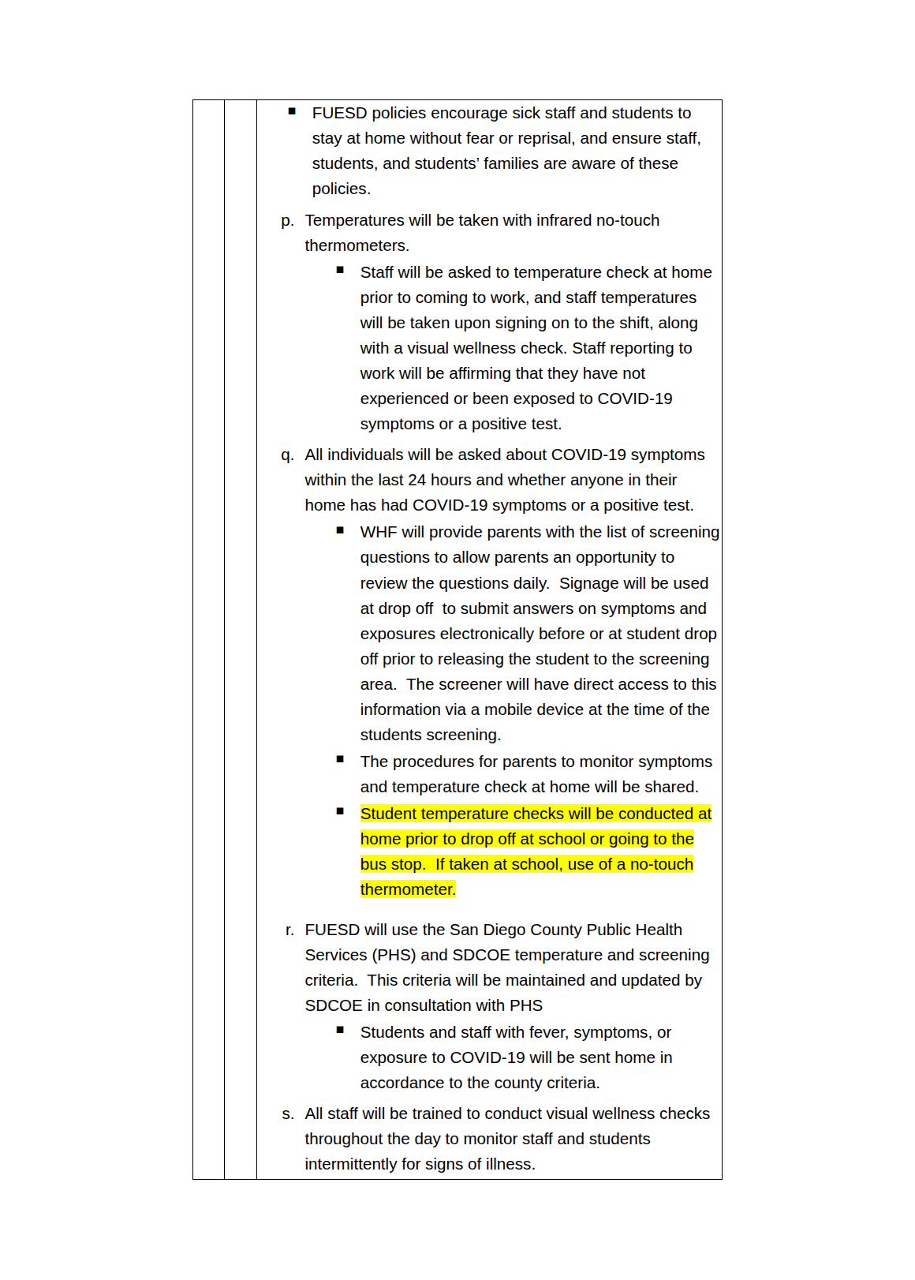| | | FUESD policies encourage sick staff and students to stay at home without fear or reprisal, and ensure staff, students, and students’ families are aware of these policies. Temperatures will be taken with infrared no-touch thermometers. Staff will be asked to temperature check at home prior to coming to work, and staff temperatures will be taken upon signing on to the shift, along with a visual wellness check. Staff reporting to work will be affirming that they have not experienced or been exposed to COVID-19 symptoms or a positive test. All individuals will be asked about COVID-19 symptoms within the last 24 hours and whether anyone in their home has had COVID-19 symptoms or a positive test. WHF will provide parents with the list of screening questions to allow parents an opportunity to review the questions daily. Signage will be used at drop off to submit answers on symptoms and exposures electronically before or at student drop off prior to releasing the student to the screening area. The screener will have direct access to this information via a mobile device at the time of the students screening. The procedures for parents to monitor symptoms and temperature check at home will be shared. Student temperature checks will be conducted at home prior to drop off at school or going to the bus stop. If taken at school, use of a no-touch thermometer. FUESD will use the San Diego County Public Health Services (PHS) and SDCOE temperature and screening criteria. This criteria will be maintained and updated by SDCOE in consultation with PHS Students and staff with fever, symptoms, or exposure to COVID-19 will be sent home in accordance to the county criteria. All staff will be trained to conduct visual wellness checks throughout the day to monitor staff and students intermittently for signs of illness. |